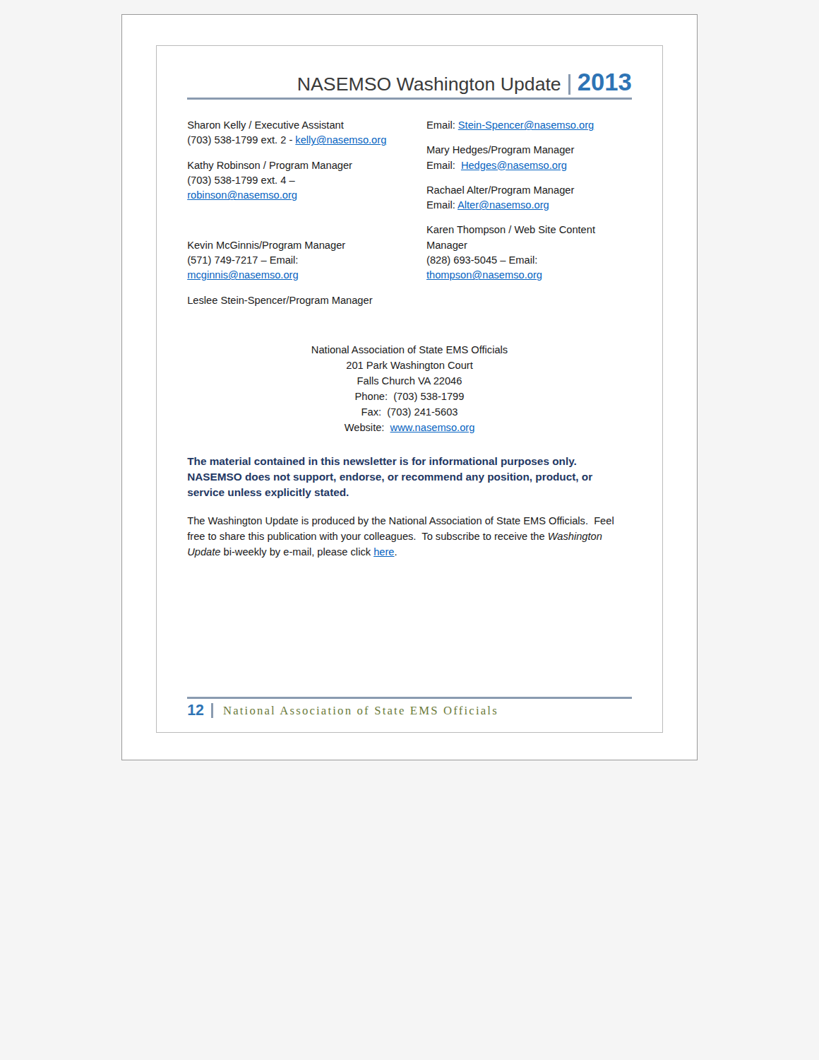NASEMSO Washington Update
2013
Sharon Kelly / Executive Assistant
(703) 538-1799 ext. 2 - kelly@nasemso.org
Kathy Robinson / Program Manager
(703) 538-1799 ext. 4 – robinson@nasemso.org
Kevin McGinnis/Program Manager
(571) 749-7217 – Email: mcginnis@nasemso.org
Leslee Stein-Spencer/Program Manager
Email: Stein-Spencer@nasemso.org
Mary Hedges/Program Manager
Email: Hedges@nasemso.org
Rachael Alter/Program Manager
Email: Alter@nasemso.org
Karen Thompson / Web Site Content Manager
(828) 693-5045 – Email: thompson@nasemso.org
National Association of State EMS Officials
201 Park Washington Court
Falls Church VA 22046
Phone: (703) 538-1799
Fax: (703) 241-5603
Website: www.nasemso.org
The material contained in this newsletter is for informational purposes only. NASEMSO does not support, endorse, or recommend any position, product, or service unless explicitly stated.
The Washington Update is produced by the National Association of State EMS Officials. Feel free to share this publication with your colleagues. To subscribe to receive the Washington Update bi-weekly by e-mail, please click here.
12
National Association of State EMS Officials